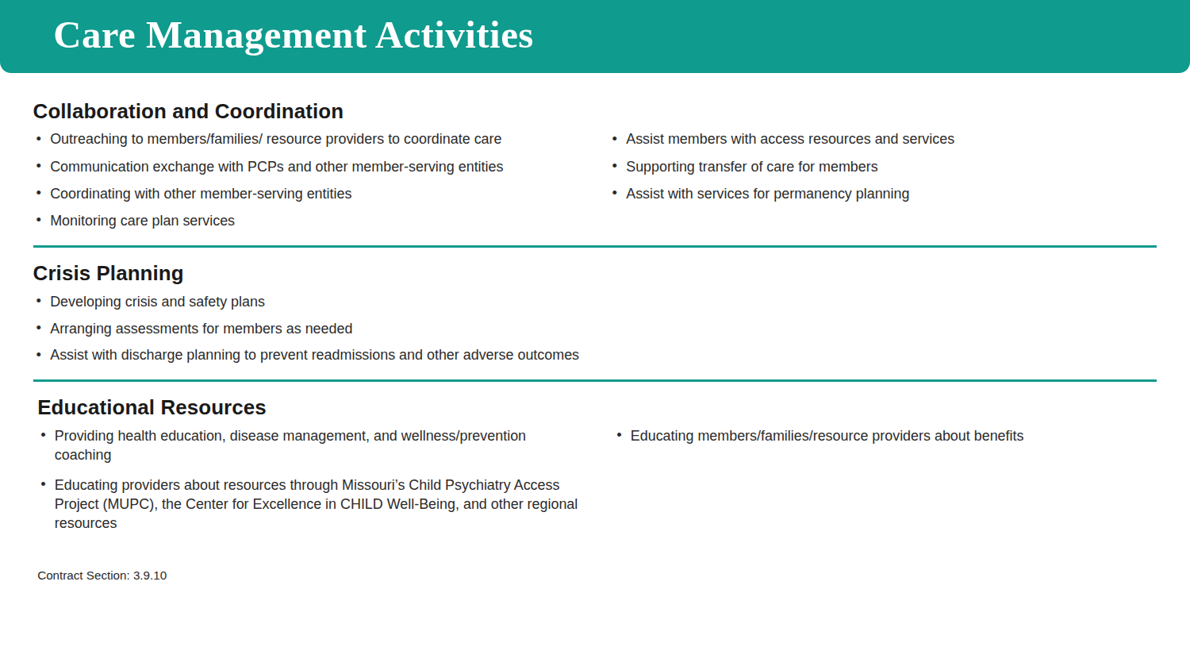Care Management Activities
Collaboration and Coordination
Outreaching to members/families/ resource providers to coordinate care
Communication exchange with PCPs and other member-serving entities
Coordinating with other member-serving entities
Monitoring care plan services
Assist members with access resources and services
Supporting transfer of care for members
Assist with services for permanency planning
Crisis Planning
Developing crisis and safety plans
Arranging assessments for members as needed
Assist with discharge planning to prevent readmissions and other adverse outcomes
Educational Resources
Providing health education, disease management, and wellness/prevention coaching
Educating providers about resources through Missouri’s Child Psychiatry Access Project (MUPC), the Center for Excellence in CHILD Well-Being, and other regional resources
Educating members/families/resource providers about benefits
Contract Section: 3.9.10